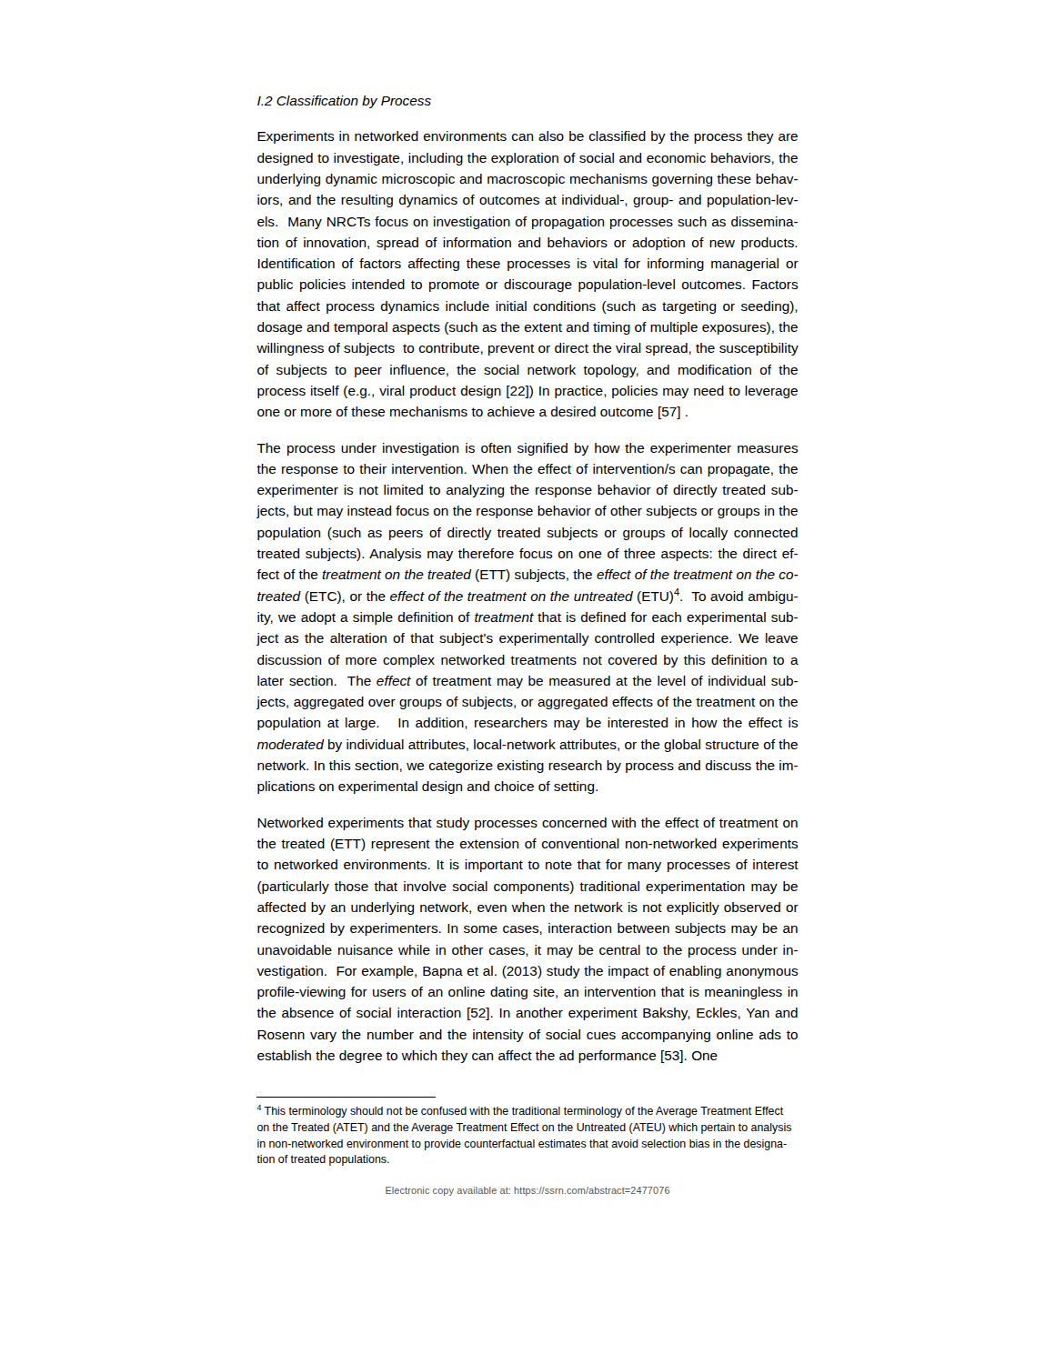I.2 Classification by Process
Experiments in networked environments can also be classified by the process they are designed to investigate, including the exploration of social and economic behaviors, the underlying dynamic microscopic and macroscopic mechanisms governing these behaviors, and the resulting dynamics of outcomes at individual-, group- and population-levels. Many NRCTs focus on investigation of propagation processes such as dissemination of innovation, spread of information and behaviors or adoption of new products. Identification of factors affecting these processes is vital for informing managerial or public policies intended to promote or discourage population-level outcomes. Factors that affect process dynamics include initial conditions (such as targeting or seeding), dosage and temporal aspects (such as the extent and timing of multiple exposures), the willingness of subjects to contribute, prevent or direct the viral spread, the susceptibility of subjects to peer influence, the social network topology, and modification of the process itself (e.g., viral product design [22]) In practice, policies may need to leverage one or more of these mechanisms to achieve a desired outcome [57] .
The process under investigation is often signified by how the experimenter measures the response to their intervention. When the effect of intervention/s can propagate, the experimenter is not limited to analyzing the response behavior of directly treated subjects, but may instead focus on the response behavior of other subjects or groups in the population (such as peers of directly treated subjects or groups of locally connected treated subjects). Analysis may therefore focus on one of three aspects: the direct effect of the treatment on the treated (ETT) subjects, the effect of the treatment on the co-treated (ETC), or the effect of the treatment on the untreated (ETU)4. To avoid ambiguity, we adopt a simple definition of treatment that is defined for each experimental subject as the alteration of that subject's experimentally controlled experience. We leave discussion of more complex networked treatments not covered by this definition to a later section. The effect of treatment may be measured at the level of individual subjects, aggregated over groups of subjects, or aggregated effects of the treatment on the population at large. In addition, researchers may be interested in how the effect is moderated by individual attributes, local-network attributes, or the global structure of the network. In this section, we categorize existing research by process and discuss the implications on experimental design and choice of setting.
Networked experiments that study processes concerned with the effect of treatment on the treated (ETT) represent the extension of conventional non-networked experiments to networked environments. It is important to note that for many processes of interest (particularly those that involve social components) traditional experimentation may be affected by an underlying network, even when the network is not explicitly observed or recognized by experimenters. In some cases, interaction between subjects may be an unavoidable nuisance while in other cases, it may be central to the process under investigation. For example, Bapna et al. (2013) study the impact of enabling anonymous profile-viewing for users of an online dating site, an intervention that is meaningless in the absence of social interaction [52]. In another experiment Bakshy, Eckles, Yan and Rosenn vary the number and the intensity of social cues accompanying online ads to establish the degree to which they can affect the ad performance [53]. One
4 This terminology should not be confused with the traditional terminology of the Average Treatment Effect on the Treated (ATET) and the Average Treatment Effect on the Untreated (ATEU) which pertain to analysis in non-networked environment to provide counterfactual estimates that avoid selection bias in the designation of treated populations.
Electronic copy available at: https://ssrn.com/abstract=2477076